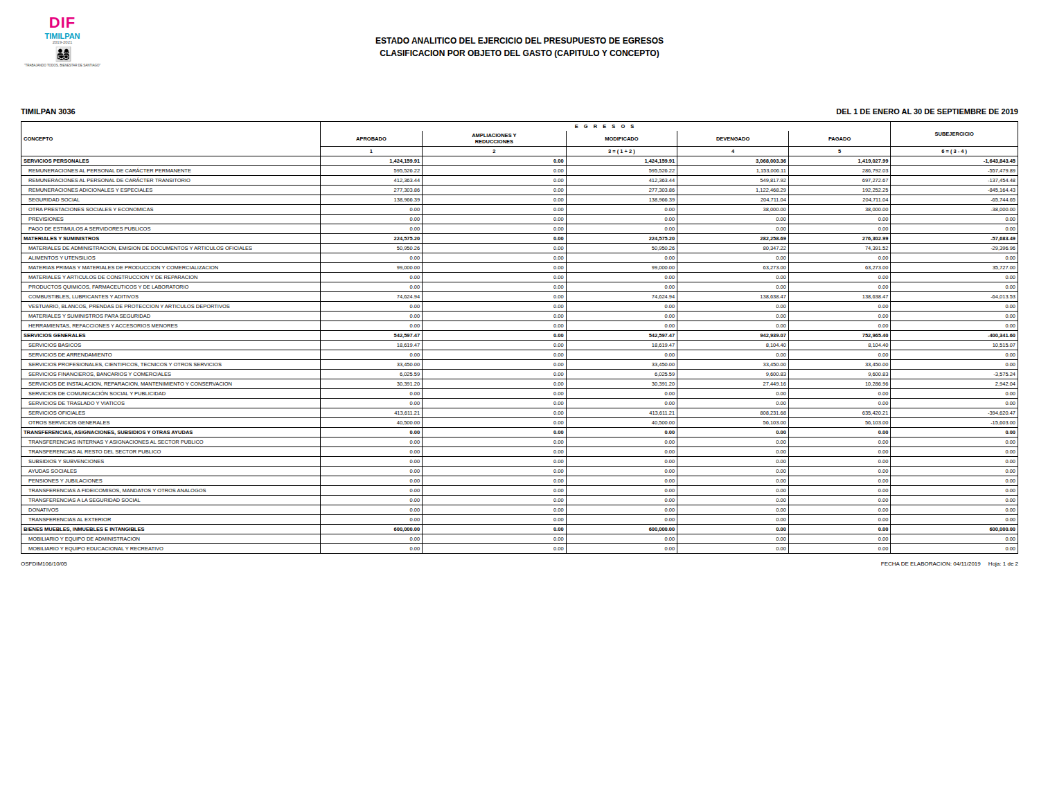DIF
TIMILPAN
2019-2021
👨‍👩‍👧‍👦
"TRABAJANDO TODOS, BIENESTAR DE SANTIAGO"
ESTADO ANALITICO DEL EJERCICIO DEL PRESUPUESTO DE EGRESOS
CLASIFICACION POR OBJETO DEL GASTO (CAPITULO Y CONCEPTO)
TIMILPAN 3036
DEL 1 DE ENERO AL 30 DE SEPTIEMBRE DE 2019
| CONCEPTO | E G R E S O S | SUBEJERCICIO |
| --- | --- | --- |
| APROBADO | AMPLIACIONES Y REDUCCIONES | MODIFICADO | DEVENGADO | PAGADO |
| 1 | 2 | 3 = ( 1 + 2 ) | 4 | 5 | 6 = ( 3 - 4 ) |
| SERVICIOS PERSONALES | 1,424,159.91 | 0.00 | 1,424,159.91 | 3,068,003.36 | 1,419,027.99 | -1,643,843.45 |
| REMUNERACIONES AL PERSONAL DE CARÁCTER PERMANENTE | 595,526.22 | 0.00 | 595,526.22 | 1,153,006.11 | 286,792.03 | -557,479.89 |
| REMUNERACIONES AL PERSONAL DE CARÁCTER TRANSITORIO | 412,363.44 | 0.00 | 412,363.44 | 549,817.92 | 697,272.67 | -137,454.48 |
| REMUNERACIONES ADICIONALES Y ESPECIALES | 277,303.86 | 0.00 | 277,303.86 | 1,122,468.29 | 192,252.25 | -845,164.43 |
| SEGURIDAD SOCIAL | 138,966.39 | 0.00 | 138,966.39 | 204,711.04 | 204,711.04 | -65,744.65 |
| OTRA PRESTACIONES SOCIALES Y ECONOMICAS | 0.00 | 0.00 | 0.00 | 38,000.00 | 38,000.00 | -38,000.00 |
| PREVISIONES | 0.00 | 0.00 | 0.00 | 0.00 | 0.00 | 0.00 |
| PAGO DE ESTIMULOS A SERVIDORES PUBLICOS | 0.00 | 0.00 | 0.00 | 0.00 | 0.00 | 0.00 |
| MATERIALES Y SUMINISTROS | 224,575.20 | 0.00 | 224,575.20 | 282,258.69 | 276,302.99 | -57,683.49 |
| MATERIALES DE ADMINISTRACION, EMISION DE DOCUMENTOS Y ARTICULOS OFICIALES | 50,950.26 | 0.00 | 50,950.26 | 80,347.22 | 74,391.52 | -29,396.96 |
| ALIMENTOS Y UTENSILIOS | 0.00 | 0.00 | 0.00 | 0.00 | 0.00 | 0.00 |
| MATERIAS PRIMAS Y MATERIALES DE PRODUCCION Y COMERCIALIZACION | 99,000.00 | 0.00 | 99,000.00 | 63,273.00 | 63,273.00 | 35,727.00 |
| MATERIALES Y ARTICULOS DE CONSTRUCCION Y DE REPARACION | 0.00 | 0.00 | 0.00 | 0.00 | 0.00 | 0.00 |
| PRODUCTOS QUIMICOS, FARMACEUTICOS Y DE LABORATORIO | 0.00 | 0.00 | 0.00 | 0.00 | 0.00 | 0.00 |
| COMBUSTIBLES, LUBRICANTES Y ADITIVOS | 74,624.94 | 0.00 | 74,624.94 | 138,638.47 | 138,638.47 | -64,013.53 |
| VESTUARIO, BLANCOS, PRENDAS DE PROTECCION Y ARTICULOS DEPORTIVOS | 0.00 | 0.00 | 0.00 | 0.00 | 0.00 | 0.00 |
| MATERIALES Y SUMINISTROS PARA SEGURIDAD | 0.00 | 0.00 | 0.00 | 0.00 | 0.00 | 0.00 |
| HERRAMIENTAS, REFACCIONES Y ACCESORIOS MENORES | 0.00 | 0.00 | 0.00 | 0.00 | 0.00 | 0.00 |
| SERVICIOS GENERALES | 542,597.47 | 0.00 | 542,597.47 | 942,939.07 | 752,965.40 | -400,341.60 |
| SERVICIOS BASICOS | 18,619.47 | 0.00 | 18,619.47 | 8,104.40 | 8,104.40 | 10,515.07 |
| SERVICIOS DE ARRENDAMIENTO | 0.00 | 0.00 | 0.00 | 0.00 | 0.00 | 0.00 |
| SERVICIOS PROFESIONALES, CIENTIFICOS, TECNICOS Y OTROS SERVICIOS | 33,450.00 | 0.00 | 33,450.00 | 33,450.00 | 33,450.00 | 0.00 |
| SERVICIOS FINANCIEROS, BANCARIOS Y COMERCIALES | 6,025.59 | 0.00 | 6,025.59 | 9,600.83 | 9,600.83 | -3,575.24 |
| SERVICIOS DE INSTALACION, REPARACION, MANTENIMIENTO Y CONSERVACION | 30,391.20 | 0.00 | 30,391.20 | 27,449.16 | 10,286.96 | 2,942.04 |
| SERVICIOS DE COMUNICACIÓN SOCIAL Y PUBLICIDAD | 0.00 | 0.00 | 0.00 | 0.00 | 0.00 | 0.00 |
| SERVICIOS DE TRASLADO Y VIATICOS | 0.00 | 0.00 | 0.00 | 0.00 | 0.00 | 0.00 |
| SERVICIOS OFICIALES | 413,611.21 | 0.00 | 413,611.21 | 808,231.68 | 635,420.21 | -394,620.47 |
| OTROS SERVICIOS GENERALES | 40,500.00 | 0.00 | 40,500.00 | 56,103.00 | 56,103.00 | -15,603.00 |
| TRANSFERENCIAS, ASIGNACIONES, SUBSIDIOS Y OTRAS AYUDAS | 0.00 | 0.00 | 0.00 | 0.00 | 0.00 | 0.00 |
| TRANSFERENCIAS INTERNAS Y ASIGNACIONES AL SECTOR PUBLICO | 0.00 | 0.00 | 0.00 | 0.00 | 0.00 | 0.00 |
| TRANSFERENCIAS AL RESTO DEL SECTOR PUBLICO | 0.00 | 0.00 | 0.00 | 0.00 | 0.00 | 0.00 |
| SUBSIDIOS Y SUBVENCIONES | 0.00 | 0.00 | 0.00 | 0.00 | 0.00 | 0.00 |
| AYUDAS SOCIALES | 0.00 | 0.00 | 0.00 | 0.00 | 0.00 | 0.00 |
| PENSIONES Y JUBILACIONES | 0.00 | 0.00 | 0.00 | 0.00 | 0.00 | 0.00 |
| TRANSFERENCIAS A FIDEICOMISOS, MANDATOS Y OTROS ANALOGOS | 0.00 | 0.00 | 0.00 | 0.00 | 0.00 | 0.00 |
| TRANSFERENCIAS A LA SEGURIDAD SOCIAL | 0.00 | 0.00 | 0.00 | 0.00 | 0.00 | 0.00 |
| DONATIVOS | 0.00 | 0.00 | 0.00 | 0.00 | 0.00 | 0.00 |
| TRANSFERENCIAS AL EXTERIOR | 0.00 | 0.00 | 0.00 | 0.00 | 0.00 | 0.00 |
| BIENES MUEBLES, INMUEBLES E INTANGIBLES | 600,000.00 | 0.00 | 600,000.00 | 0.00 | 0.00 | 600,000.00 |
| MOBILIARIO Y EQUIPO DE ADMINISTRACION | 0.00 | 0.00 | 0.00 | 0.00 | 0.00 | 0.00 |
| MOBILIARIO Y EQUIPO EDUCACIONAL Y RECREATIVO | 0.00 | 0.00 | 0.00 | 0.00 | 0.00 | 0.00 |
OSFDIM106/10/05
FECHA DE ELABORACION: 04/11/2019 Hoja: 1 de 2